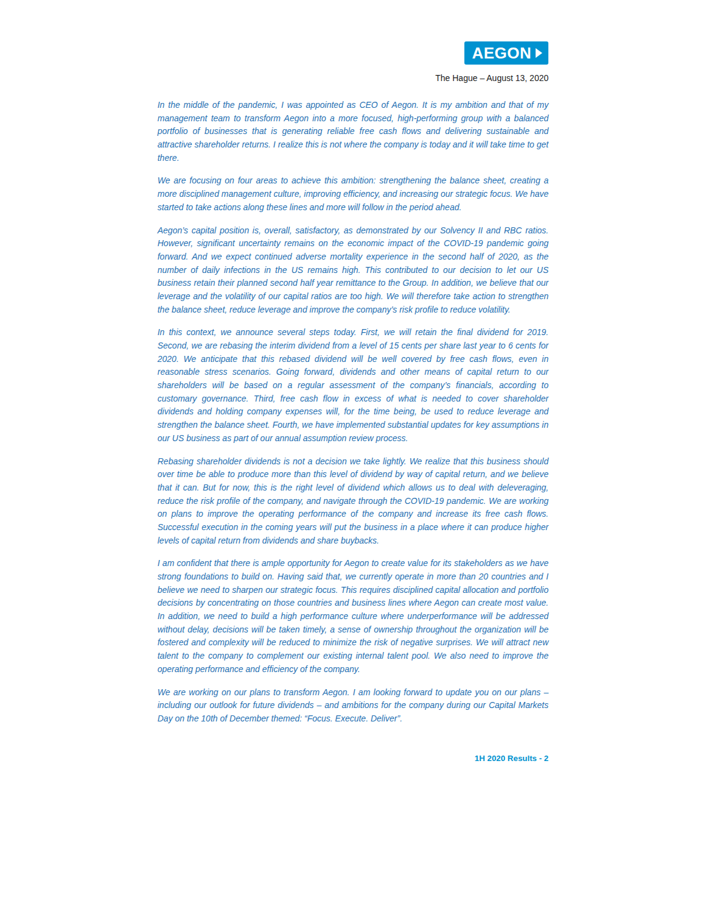AEGON
The Hague – August 13, 2020
In the middle of the pandemic, I was appointed as CEO of Aegon. It is my ambition and that of my management team to transform Aegon into a more focused, high-performing group with a balanced portfolio of businesses that is generating reliable free cash flows and delivering sustainable and attractive shareholder returns. I realize this is not where the company is today and it will take time to get there.
We are focusing on four areas to achieve this ambition: strengthening the balance sheet, creating a more disciplined management culture, improving efficiency, and increasing our strategic focus. We have started to take actions along these lines and more will follow in the period ahead.
Aegon’s capital position is, overall, satisfactory, as demonstrated by our Solvency II and RBC ratios. However, significant uncertainty remains on the economic impact of the COVID-19 pandemic going forward. And we expect continued adverse mortality experience in the second half of 2020, as the number of daily infections in the US remains high. This contributed to our decision to let our US business retain their planned second half year remittance to the Group. In addition, we believe that our leverage and the volatility of our capital ratios are too high. We will therefore take action to strengthen the balance sheet, reduce leverage and improve the company’s risk profile to reduce volatility.
In this context, we announce several steps today. First, we will retain the final dividend for 2019. Second, we are rebasing the interim dividend from a level of 15 cents per share last year to 6 cents for 2020. We anticipate that this rebased dividend will be well covered by free cash flows, even in reasonable stress scenarios. Going forward, dividends and other means of capital return to our shareholders will be based on a regular assessment of the company’s financials, according to customary governance. Third, free cash flow in excess of what is needed to cover shareholder dividends and holding company expenses will, for the time being, be used to reduce leverage and strengthen the balance sheet. Fourth, we have implemented substantial updates for key assumptions in our US business as part of our annual assumption review process.
Rebasing shareholder dividends is not a decision we take lightly. We realize that this business should over time be able to produce more than this level of dividend by way of capital return, and we believe that it can. But for now, this is the right level of dividend which allows us to deal with deleveraging, reduce the risk profile of the company, and navigate through the COVID-19 pandemic. We are working on plans to improve the operating performance of the company and increase its free cash flows. Successful execution in the coming years will put the business in a place where it can produce higher levels of capital return from dividends and share buybacks.
I am confident that there is ample opportunity for Aegon to create value for its stakeholders as we have strong foundations to build on. Having said that, we currently operate in more than 20 countries and I believe we need to sharpen our strategic focus. This requires disciplined capital allocation and portfolio decisions by concentrating on those countries and business lines where Aegon can create most value. In addition, we need to build a high performance culture where underperformance will be addressed without delay, decisions will be taken timely, a sense of ownership throughout the organization will be fostered and complexity will be reduced to minimize the risk of negative surprises. We will attract new talent to the company to complement our existing internal talent pool. We also need to improve the operating performance and efficiency of the company.
We are working on our plans to transform Aegon. I am looking forward to update you on our plans – including our outlook for future dividends – and ambitions for the company during our Capital Markets Day on the 10th of December themed: “Focus. Execute. Deliver”.
1H 2020 Results - 2